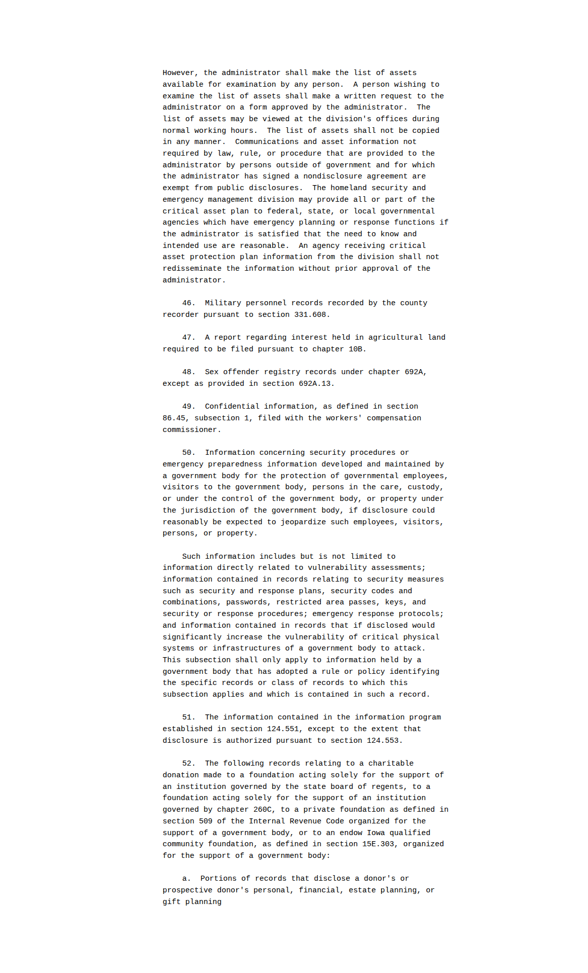However, the administrator shall make the list of assets available for examination by any person. A person wishing to examine the list of assets shall make a written request to the administrator on a form approved by the administrator. The list of assets may be viewed at the division's offices during normal working hours. The list of assets shall not be copied in any manner. Communications and asset information not required by law, rule, or procedure that are provided to the administrator by persons outside of government and for which the administrator has signed a nondisclosure agreement are exempt from public disclosures. The homeland security and emergency management division may provide all or part of the critical asset plan to federal, state, or local governmental agencies which have emergency planning or response functions if the administrator is satisfied that the need to know and intended use are reasonable. An agency receiving critical asset protection plan information from the division shall not redisseminate the information without prior approval of the administrator.
46. Military personnel records recorded by the county recorder pursuant to section 331.608.
47. A report regarding interest held in agricultural land required to be filed pursuant to chapter 10B.
48. Sex offender registry records under chapter 692A, except as provided in section 692A.13.
49. Confidential information, as defined in section 86.45, subsection 1, filed with the workers' compensation commissioner.
50. Information concerning security procedures or emergency preparedness information developed and maintained by a government body for the protection of governmental employees, visitors to the government body, persons in the care, custody, or under the control of the government body, or property under the jurisdiction of the government body, if disclosure could reasonably be expected to jeopardize such employees, visitors, persons, or property.
Such information includes but is not limited to information directly related to vulnerability assessments; information contained in records relating to security measures such as security and response plans, security codes and combinations, passwords, restricted area passes, keys, and security or response procedures; emergency response protocols; and information contained in records that if disclosed would significantly increase the vulnerability of critical physical systems or infrastructures of a government body to attack. This subsection shall only apply to information held by a government body that has adopted a rule or policy identifying the specific records or class of records to which this subsection applies and which is contained in such a record.
51. The information contained in the information program established in section 124.551, except to the extent that disclosure is authorized pursuant to section 124.553.
52. The following records relating to a charitable donation made to a foundation acting solely for the support of an institution governed by the state board of regents, to a foundation acting solely for the support of an institution governed by chapter 260C, to a private foundation as defined in section 509 of the Internal Revenue Code organized for the support of a government body, or to an endow Iowa qualified community foundation, as defined in section 15E.303, organized for the support of a government body:
a. Portions of records that disclose a donor's or prospective donor's personal, financial, estate planning, or gift planning